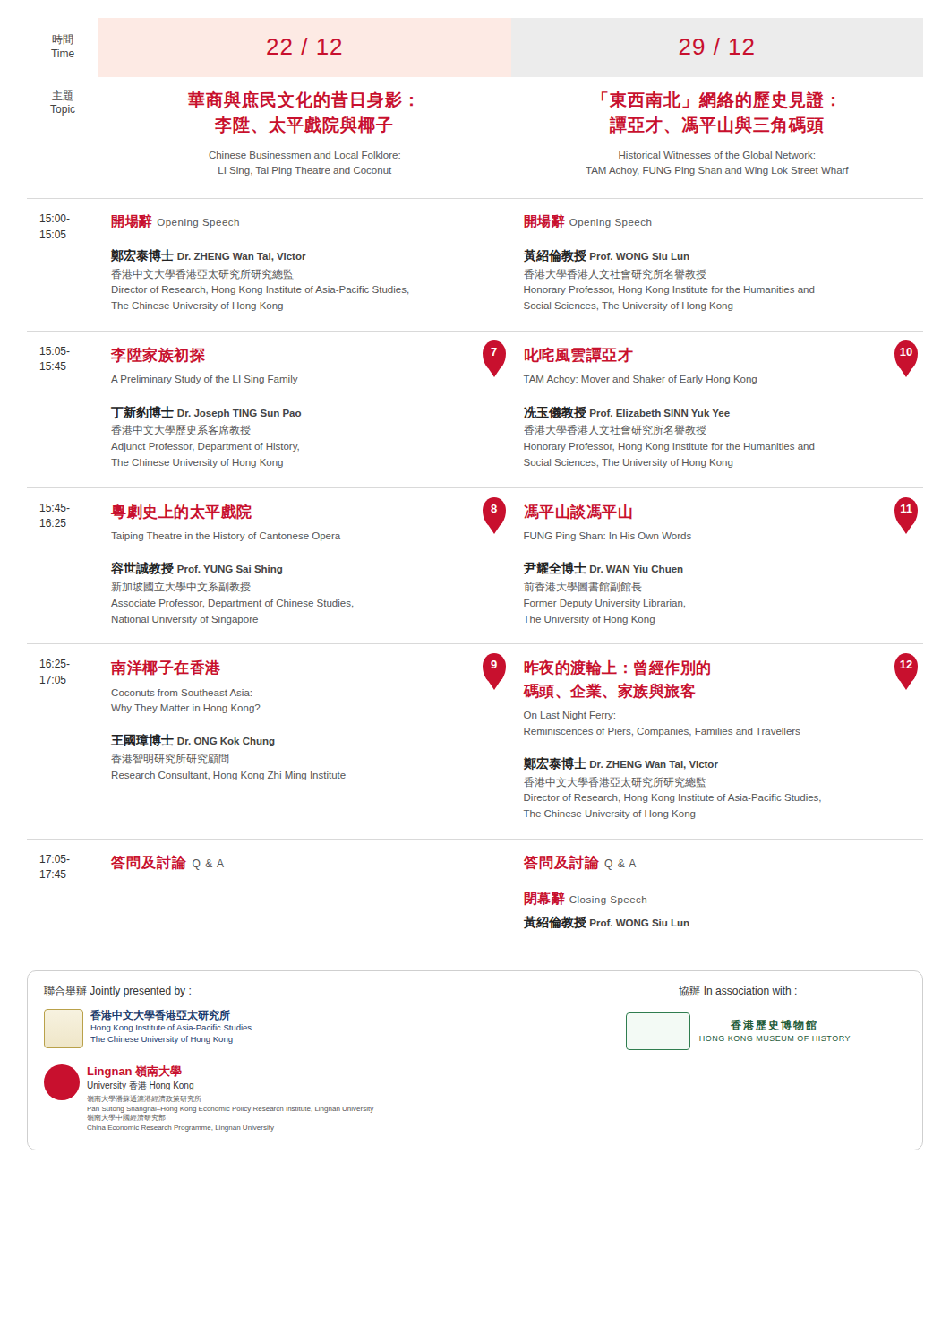| 時間 Time | 22 / 12 | 29 / 12 |
| --- | --- | --- |
| 主題 Topic | 華商與庶民文化的昔日身影： 李陞、太平戲院與椰子 Chinese Businessmen and Local Folklore: LI Sing, Tai Ping Theatre and Coconut | 「東西南北」網絡的歷史見證： 譚亞才、馮平山與三角碼頭 Historical Witnesses of the Global Network: TAM Achoy, FUNG Ping Shan and Wing Lok Street Wharf |
| 15:00- 15:05 | 開場辭 Opening Speech 鄭宏泰博士 Dr. ZHENG Wan Tai, Victor 香港中文大學香港亞太研究所研究總監 Director of Research, Hong Kong Institute of Asia-Pacific Studies, The Chinese University of Hong Kong | 開場辭 Opening Speech 黃紹倫教授 Prof. WONG Siu Lun 香港大學香港人文社會研究所名譽教授 Honorary Professor, Hong Kong Institute for the Humanities and Social Sciences, The University of Hong Kong |
| 15:05- 15:45 | 7 李陞家族初探 A Preliminary Study of the LI Sing Family 丁新豹博士 Dr. Joseph TING Sun Pao 香港中文大學歷史系客席教授 Adjunct Professor, Department of History, The Chinese University of Hong Kong | 10 叱咤風雲譚亞才 TAM Achoy: Mover and Shaker of Early Hong Kong 冼玉儀教授 Prof. Elizabeth SINN Yuk Yee 香港大學香港人文社會研究所名譽教授 Honorary Professor, Hong Kong Institute for the Humanities and Social Sciences, The University of Hong Kong |
| 15:45- 16:25 | 8 粵劇史上的太平戲院 Taiping Theatre in the History of Cantonese Opera 容世誠教授 Prof. YUNG Sai Shing 新加坡國立大學中文系副教授 Associate Professor, Department of Chinese Studies, National University of Singapore | 11 馮平山談馮平山 FUNG Ping Shan: In His Own Words 尹耀全博士 Dr. WAN Yiu Chuen 前香港大學圖書館副館長 Former Deputy University Librarian, The University of Hong Kong |
| 16:25- 17:05 | 9 南洋椰子在香港 Coconuts from Southeast Asia: Why They Matter in Hong Kong? 王國璋博士 Dr. ONG Kok Chung 香港智明研究所研究顧問 Research Consultant, Hong Kong Zhi Ming Institute | 12 昨夜的渡輪上：曾經作別的 碼頭、企業、家族與旅客 On Last Night Ferry: Reminiscences of Piers, Companies, Families and Travellers 鄭宏泰博士 Dr. ZHENG Wan Tai, Victor 香港中文大學香港亞太研究所研究總監 Director of Research, Hong Kong Institute of Asia-Pacific Studies, The Chinese University of Hong Kong |
| 17:05- 17:45 | 答問及討論 Q & A | 答問及討論 Q & A 閉幕辭 Closing Speech 黃紹倫教授 Prof. WONG Siu Lun |
聯合舉辦 Jointly presented by :
香港中文大學香港亞太研究所
Hong Kong Institute of Asia-Pacific Studies
The Chinese University of Hong Kong
Lingnan 嶺南大學
University 香港 Hong Kong
嶺南大學潘蘇通滬港經濟政策研究所
Pan Sutong Shanghai–Hong Kong Economic Policy Research Institute, Lingnan University
嶺南大學中國經濟研究部
China Economic Research Programme, Lingnan University
協辦 In association with :
香港歷史博物館
HONG KONG MUSEUM OF HISTORY